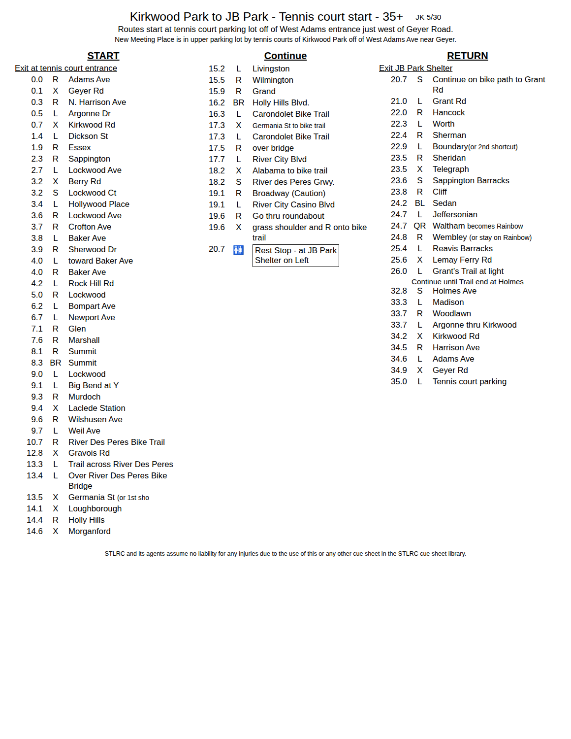Kirkwood Park to JB Park - Tennis court start - 35+ JK 5/30
Routes start at tennis court parking lot off of West Adams entrance just west of Geyer Road.
New Meeting Place is in upper parking lot by tennis courts of Kirkwood Park off of West Adams Ave near Geyer.
START
Exit at tennis court entrance
| 0.0 | R | Adams Ave |
| 0.1 | X | Geyer Rd |
| 0.3 | R | N. Harrison Ave |
| 0.5 | L | Argonne Dr |
| 0.7 | X | Kirkwood Rd |
| 1.4 | L | Dickson St |
| 1.9 | R | Essex |
| 2.3 | R | Sappington |
| 2.7 | L | Lockwood Ave |
| 3.2 | X | Berry Rd |
| 3.2 | S | Lockwood Ct |
| 3.4 | L | Hollywood Place |
| 3.6 | R | Lockwood Ave |
| 3.7 | R | Crofton Ave |
| 3.8 | L | Baker Ave |
| 3.9 | R | Sherwood Dr |
| 4.0 | L | toward Baker Ave |
| 4.0 | R | Baker Ave |
| 4.2 | L | Rock Hill Rd |
| 5.0 | R | Lockwood |
| 6.2 | L | Bompart Ave |
| 6.7 | L | Newport Ave |
| 7.1 | R | Glen |
| 7.6 | R | Marshall |
| 8.1 | R | Summit |
| 8.3 | BR | Summit |
| 9.0 | L | Lockwood |
| 9.1 | L | Big Bend at Y |
| 9.3 | R | Murdoch |
| 9.4 | X | Laclede Station |
| 9.6 | R | Wilshusen Ave |
| 9.7 | L | Weil Ave |
| 10.7 | R | River Des Peres Bike Trail |
| 12.8 | X | Gravois Rd |
| 13.3 | L | Trail across River Des Peres |
| 13.4 | L | Over River Des Peres Bike Bridge |
| 13.5 | X | Germania St (or 1st sho |
| 14.1 | X | Loughborough |
| 14.4 | R | Holly Hills |
| 14.6 | X | Morganford |
Continue
| 15.2 | L | Livingston |
| 15.5 | R | Wilmington |
| 15.9 | R | Grand |
| 16.2 | BR | Holly Hills Blvd. |
| 16.3 | L | Carondolet Bike Trail |
| 17.3 | X | Germania St to bike trail |
| 17.3 | L | Carondolet Bike Trail |
| 17.5 | R | over bridge |
| 17.7 | L | River City Blvd |
| 18.2 | X | Alabama to bike trail |
| 18.2 | S | River des Peres Grwy. |
| 19.1 | R | Broadway (Caution) |
| 19.1 | L | River City Casino Blvd |
| 19.6 | R | Go thru roundabout |
| 19.6 | X | grass shoulder and R onto bike trail |
| 20.7 | 🚻 | Rest Stop - at JB Park Shelter on Left |
RETURN
Exit JB Park Shelter
| 20.7 | S | Continue on bike path to Grant Rd |
| 21.0 | L | Grant Rd |
| 22.0 | R | Hancock |
| 22.3 | L | Worth |
| 22.4 | R | Sherman |
| 22.9 | L | Boundary (or 2nd shortcut) |
| 23.5 | R | Sheridan |
| 23.5 | X | Telegraph |
| 23.6 | S | Sappington Barracks |
| 23.8 | R | Cliff |
| 24.2 | BL | Sedan |
| 24.7 | L | Jeffersonian |
| 24.7 | QR | Waltham becomes Rainbow |
| 24.8 | R | Wembley (or stay on Rainbow) |
| 25.4 | L | Reavis Barracks |
| 25.6 | X | Lemay Ferry Rd |
| 26.0 | L | Grant's Trail at light |
Continue until Trail end at Holmes
| 32.8 | S | Holmes Ave |
| 33.3 | L | Madison |
| 33.7 | R | Woodlawn |
| 33.7 | L | Argonne thru Kirkwood |
| 34.2 | X | Kirkwood Rd |
| 34.5 | R | Harrison Ave |
| 34.6 | L | Adams Ave |
| 34.9 | X | Geyer Rd |
| 35.0 | L | Tennis court parking |
STLRC and its agents assume no liability for any injuries due to the use of this or any other cue sheet in the STLRC cue sheet library.